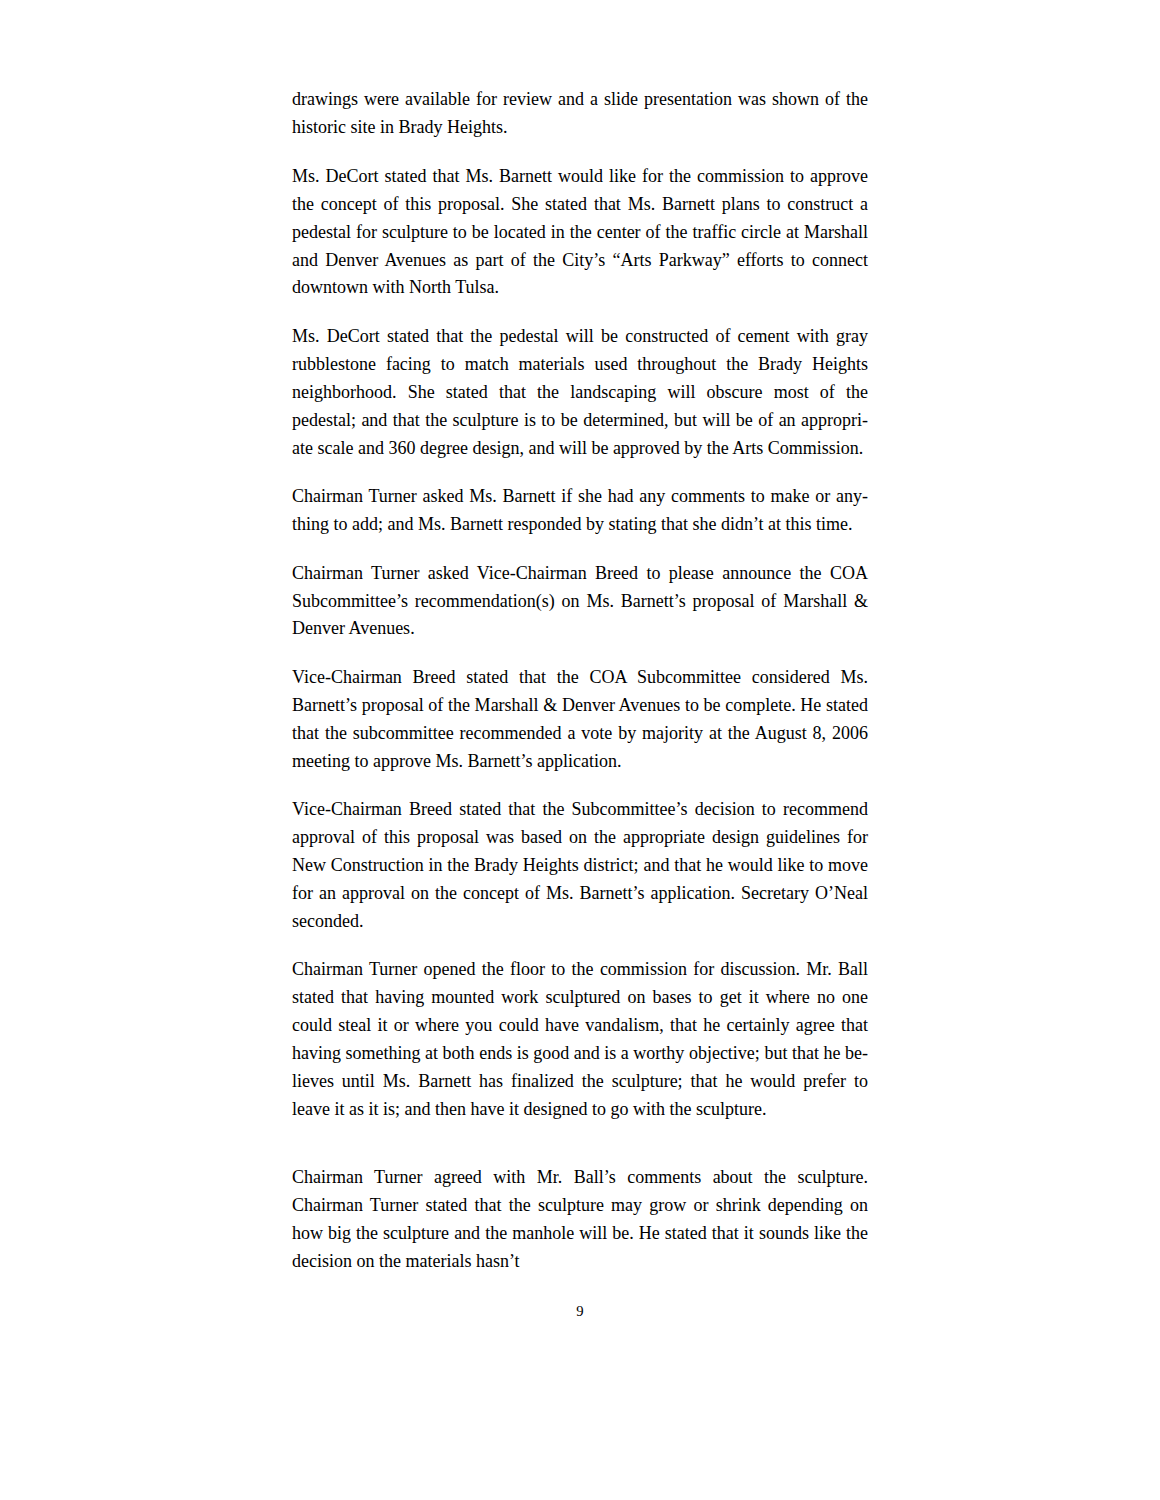drawings were available for review and a slide presentation was shown of the historic site in Brady Heights.
Ms. DeCort stated that Ms. Barnett would like for the commission to approve the concept of this proposal. She stated that Ms. Barnett plans to construct a pedestal for sculpture to be located in the center of the traffic circle at Marshall and Denver Avenues as part of the City’s “Arts Parkway” efforts to connect downtown with North Tulsa.
Ms. DeCort stated that the pedestal will be constructed of cement with gray rubblestone facing to match materials used throughout the Brady Heights neighborhood. She stated that the landscaping will obscure most of the pedestal; and that the sculpture is to be determined, but will be of an appropriate scale and 360 degree design, and will be approved by the Arts Commission.
Chairman Turner asked Ms. Barnett if she had any comments to make or anything to add; and Ms. Barnett responded by stating that she didn’t at this time.
Chairman Turner asked Vice-Chairman Breed to please announce the COA Subcommittee’s recommendation(s) on Ms. Barnett’s proposal of Marshall & Denver Avenues.
Vice-Chairman Breed stated that the COA Subcommittee considered Ms. Barnett’s proposal of the Marshall & Denver Avenues to be complete. He stated that the subcommittee recommended a vote by majority at the August 8, 2006 meeting to approve Ms. Barnett’s application.
Vice-Chairman Breed stated that the Subcommittee’s decision to recommend approval of this proposal was based on the appropriate design guidelines for New Construction in the Brady Heights district; and that he would like to move for an approval on the concept of Ms. Barnett’s application. Secretary O’Neal seconded.
Chairman Turner opened the floor to the commission for discussion. Mr. Ball stated that having mounted work sculptured on bases to get it where no one could steal it or where you could have vandalism, that he certainly agree that having something at both ends is good and is a worthy objective; but that he believes until Ms. Barnett has finalized the sculpture; that he would prefer to leave it as it is; and then have it designed to go with the sculpture.
Chairman Turner agreed with Mr. Ball’s comments about the sculpture. Chairman Turner stated that the sculpture may grow or shrink depending on how big the sculpture and the manhole will be. He stated that it sounds like the decision on the materials hasn’t
9